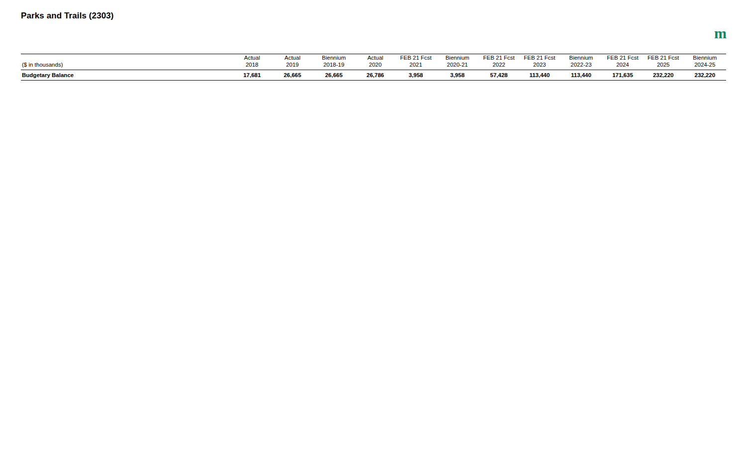Parks and Trails (2303)
m
| ($ in thousands) | Actual 2018 | Actual 2019 | Biennium 2018-19 | Actual 2020 | FEB 21 Fcst 2021 | Biennium 2020-21 | FEB 21 Fcst 2022 | FEB 21 Fcst 2023 | Biennium 2022-23 | FEB 21 Fcst 2024 | FEB 21 Fcst 2025 | Biennium 2024-25 |
| --- | --- | --- | --- | --- | --- | --- | --- | --- | --- | --- | --- | --- |
| Budgetary Balance | 17,681 | 26,665 | 26,665 | 26,786 | 3,958 | 3,958 | 57,428 | 113,440 | 113,440 | 171,635 | 232,220 | 232,220 |